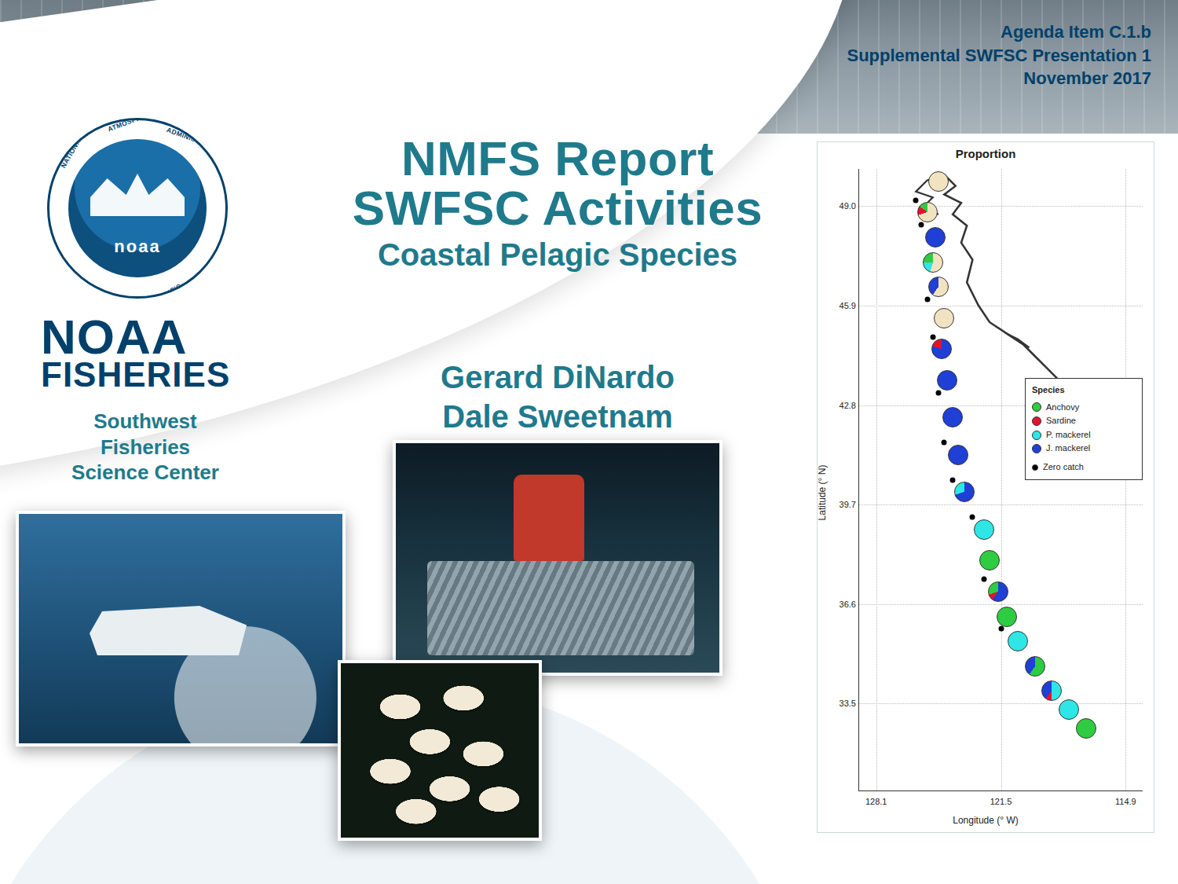Agenda Item C.1.b
Supplemental SWFSC Presentation 1
November 2017
NATIONAL OCEANIC AND ATMOSPHERIC ADMINISTRATION U.S. DEPARTMENT OF COMMERCE
noaa
NOAA
FISHERIES
Southwest
Fisheries
Science Center
NMFS Report
SWFSC Activities
Coastal Pelagic Species
Gerard DiNardo
Dale Sweetnam
Proportion
Latitude (° N)
Longitude (° W)
49.0
45.9
42.8
39.7
36.6
33.5
128.1
121.5
114.9
Species
Anchovy
Sardine
P. mackerel
J. mackerel
Zero catch